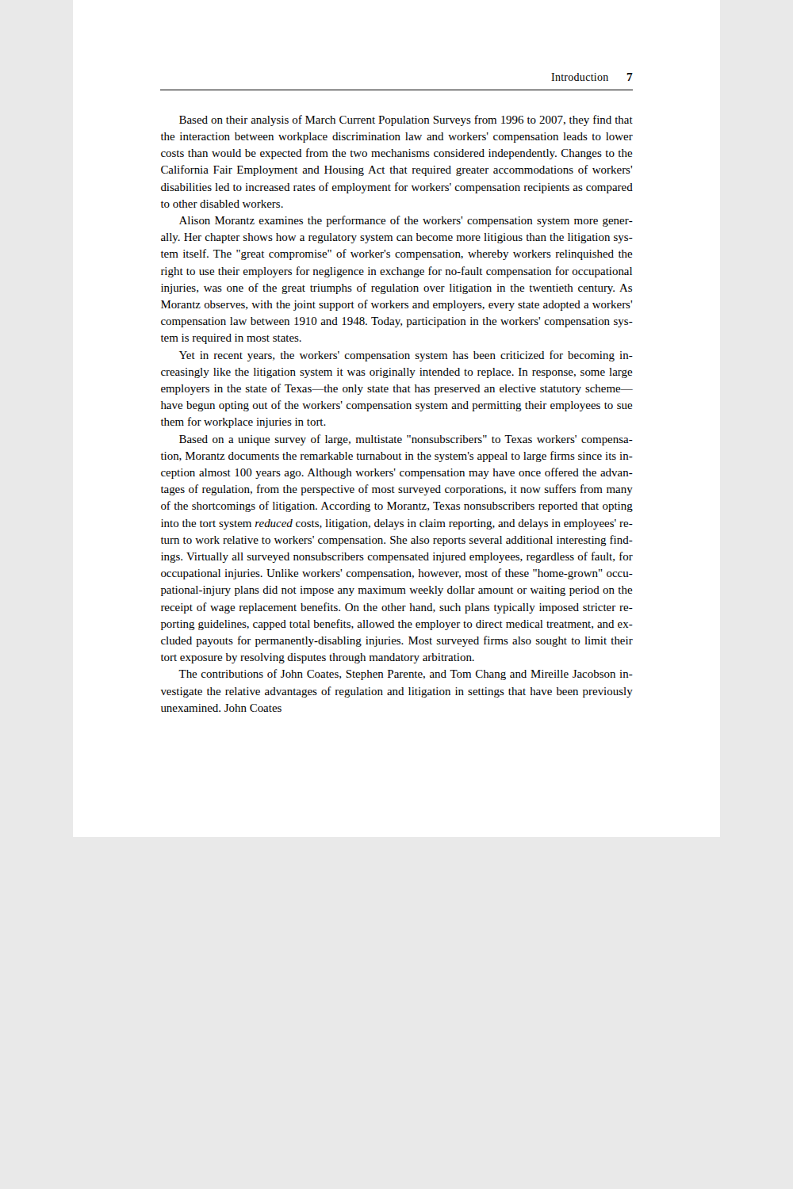Introduction 7
Based on their analysis of March Current Population Surveys from 1996 to 2007, they find that the interaction between workplace discrimination law and workers' compensation leads to lower costs than would be expected from the two mechanisms considered independently. Changes to the California Fair Employment and Housing Act that required greater accommodations of workers' disabilities led to increased rates of employment for workers' compensation recipients as compared to other disabled workers.
Alison Morantz examines the performance of the workers' compensation system more generally. Her chapter shows how a regulatory system can become more litigious than the litigation system itself. The "great compromise" of worker's compensation, whereby workers relinquished the right to use their employers for negligence in exchange for no-fault compensation for occupational injuries, was one of the great triumphs of regulation over litigation in the twentieth century. As Morantz observes, with the joint support of workers and employers, every state adopted a workers' compensation law between 1910 and 1948. Today, participation in the workers' compensation system is required in most states.
Yet in recent years, the workers' compensation system has been criticized for becoming increasingly like the litigation system it was originally intended to replace. In response, some large employers in the state of Texas—the only state that has preserved an elective statutory scheme—have begun opting out of the workers' compensation system and permitting their employees to sue them for workplace injuries in tort.
Based on a unique survey of large, multistate "nonsubscribers" to Texas workers' compensation, Morantz documents the remarkable turnabout in the system's appeal to large firms since its inception almost 100 years ago. Although workers' compensation may have once offered the advantages of regulation, from the perspective of most surveyed corporations, it now suffers from many of the shortcomings of litigation. According to Morantz, Texas nonsubscribers reported that opting into the tort system reduced costs, litigation, delays in claim reporting, and delays in employees' return to work relative to workers' compensation. She also reports several additional interesting findings. Virtually all surveyed nonsubscribers compensated injured employees, regardless of fault, for occupational injuries. Unlike workers' compensation, however, most of these "home-grown" occupational-injury plans did not impose any maximum weekly dollar amount or waiting period on the receipt of wage replacement benefits. On the other hand, such plans typically imposed stricter reporting guidelines, capped total benefits, allowed the employer to direct medical treatment, and excluded payouts for permanently-disabling injuries. Most surveyed firms also sought to limit their tort exposure by resolving disputes through mandatory arbitration.
The contributions of John Coates, Stephen Parente, and Tom Chang and Mireille Jacobson investigate the relative advantages of regulation and litigation in settings that have been previously unexamined. John Coates